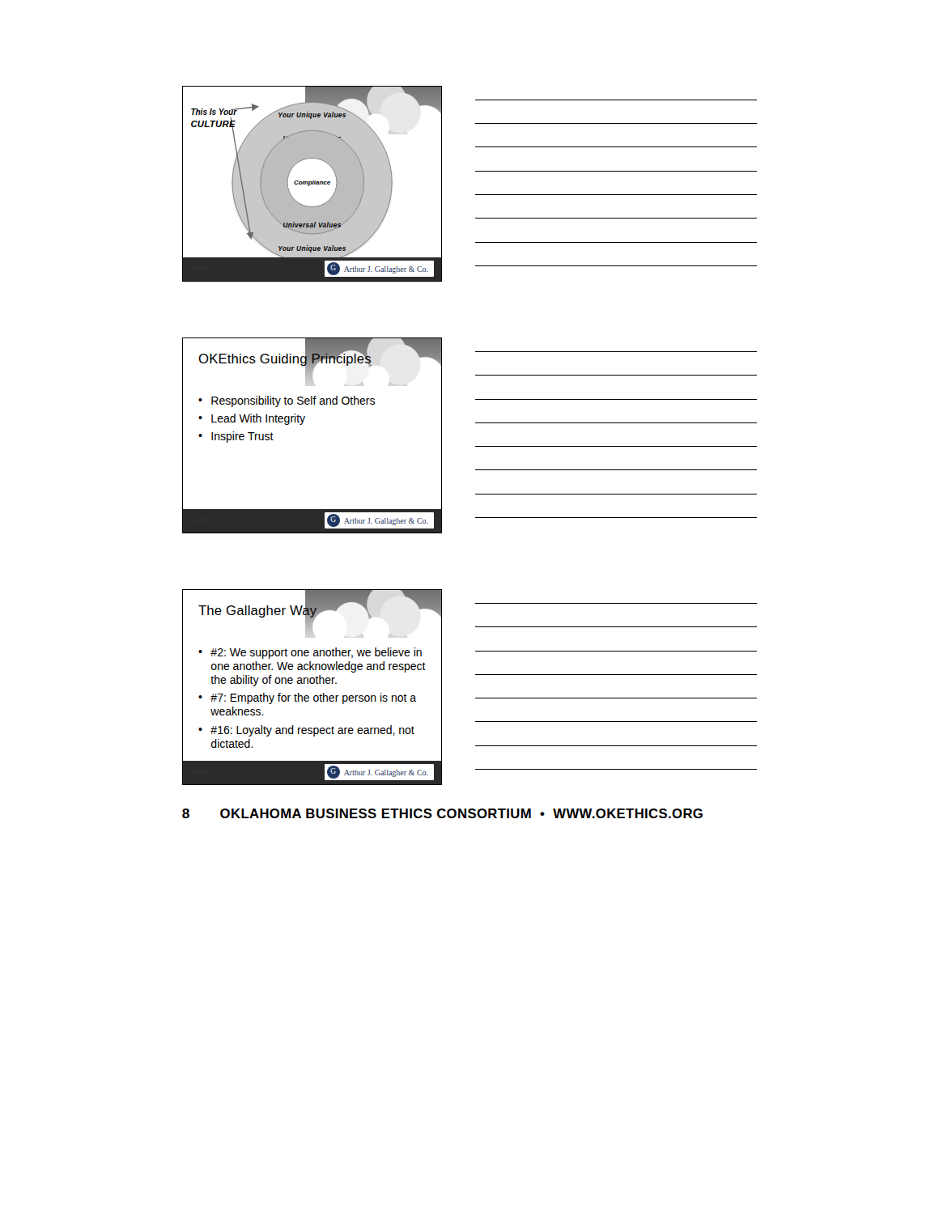Your Unique Values
Universal Values
Compliance
Universal Values
Your Unique Values
This Is Your
CULTURE
10/2/2017 G Arthur J. Gallagher & Co.
OKEthics Guiding Principles
Responsibility to Self and Others
Lead With Integrity
Inspire Trust
10/2/2017 G Arthur J. Gallagher & Co.
The Gallagher Way
#2: We support one another, we believe in one another. We acknowledge and respect the ability of one another.
#7: Empathy for the other person is not a weakness.
#16: Loyalty and respect are earned, not dictated.
10/2/2017 G Arthur J. Gallagher & Co.
8 OKLAHOMA BUSINESS ETHICS CONSORTIUM • WWW.OKETHICS.ORG